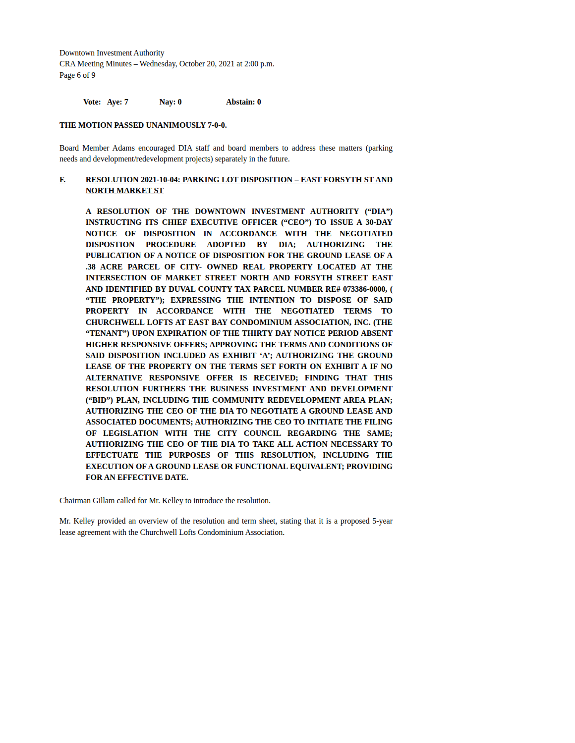Downtown Investment Authority
CRA Meeting Minutes – Wednesday, October 20, 2021 at 2:00 p.m.
Page 6 of 9
Vote: Aye: 7 Nay: 0 Abstain: 0
THE MOTION PASSED UNANIMOUSLY 7-0-0.
Board Member Adams encouraged DIA staff and board members to address these matters (parking needs and development/redevelopment projects) separately in the future.
F.
RESOLUTION 2021-10-04: PARKING LOT DISPOSITION – EAST FORSYTH ST AND NORTH MARKET ST
A RESOLUTION OF THE DOWNTOWN INVESTMENT AUTHORITY (“DIA”) INSTRUCTING ITS CHIEF EXECUTIVE OFFICER (“CEO”) TO ISSUE A 30-DAY NOTICE OF DISPOSITION IN ACCORDANCE WITH THE NEGOTIATED DISPOSTION PROCEDURE ADOPTED BY DIA; AUTHORIZING THE PUBLICATION OF A NOTICE OF DISPOSITION FOR THE GROUND LEASE OF A .38 ACRE PARCEL OF CITY- OWNED REAL PROPERTY LOCATED AT THE INTERSECTION OF MARKET STREET NORTH AND FORSYTH STREET EAST AND IDENTIFIED BY DUVAL COUNTY TAX PARCEL NUMBER RE# 073386-0000, ( “THE PROPERTY”); EXPRESSING THE INTENTION TO DISPOSE OF SAID PROPERTY IN ACCORDANCE WITH THE NEGOTIATED TERMS TO CHURCHWELL LOFTS AT EAST BAY CONDOMINIUM ASSOCIATION, INC. (THE “TENANT”) UPON EXPIRATION OF THE THIRTY DAY NOTICE PERIOD ABSENT HIGHER RESPONSIVE OFFERS; APPROVING THE TERMS AND CONDITIONS OF SAID DISPOSITION INCLUDED AS EXHIBIT ‘A’; AUTHORIZING THE GROUND LEASE OF THE PROPERTY ON THE TERMS SET FORTH ON EXHIBIT A IF NO ALTERNATIVE RESPONSIVE OFFER IS RECEIVED; FINDING THAT THIS RESOLUTION FURTHERS THE BUSINESS INVESTMENT AND DEVELOPMENT (“BID”) PLAN, INCLUDING THE COMMUNITY REDEVELOPMENT AREA PLAN; AUTHORIZING THE CEO OF THE DIA TO NEGOTIATE A GROUND LEASE AND ASSOCIATED DOCUMENTS; AUTHORIZING THE CEO TO INITIATE THE FILING OF LEGISLATION WITH THE CITY COUNCIL REGARDING THE SAME; AUTHORIZING THE CEO OF THE DIA TO TAKE ALL ACTION NECESSARY TO EFFECTUATE THE PURPOSES OF THIS RESOLUTION, INCLUDING THE EXECUTION OF A GROUND LEASE OR FUNCTIONAL EQUIVALENT; PROVIDING FOR AN EFFECTIVE DATE.
Chairman Gillam called for Mr. Kelley to introduce the resolution.
Mr. Kelley provided an overview of the resolution and term sheet, stating that it is a proposed 5-year lease agreement with the Churchwell Lofts Condominium Association.